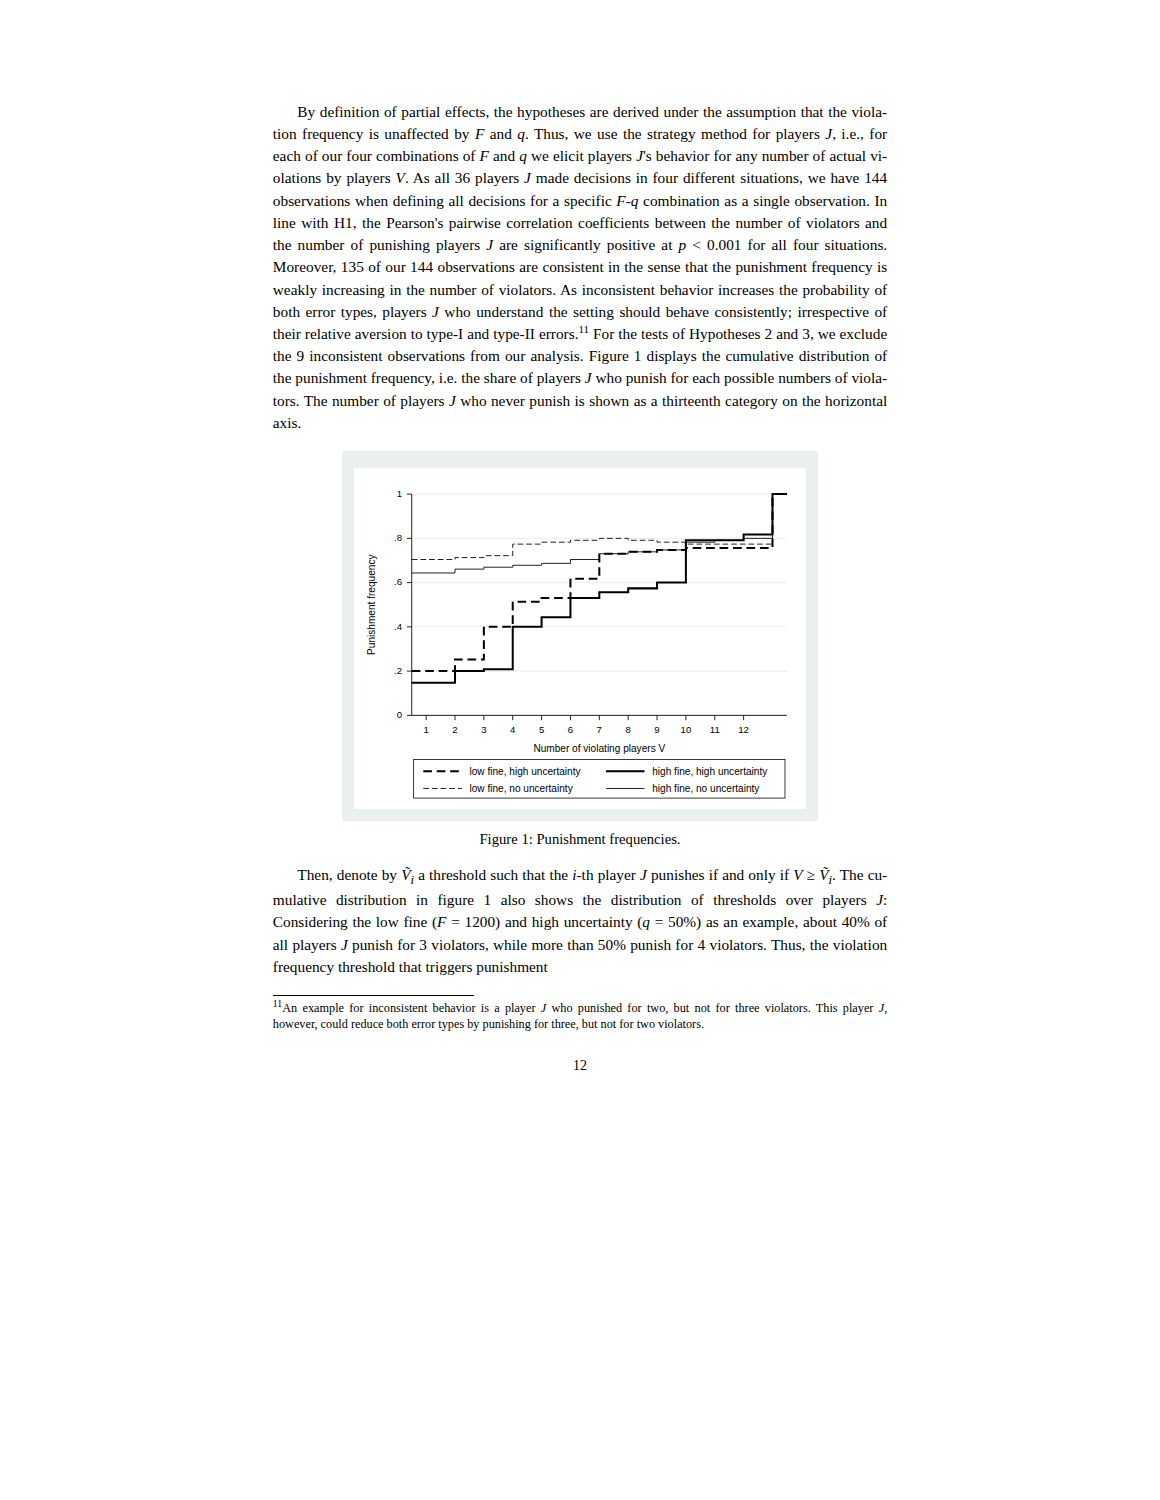By definition of partial effects, the hypotheses are derived under the assumption that the violation frequency is unaffected by F and q. Thus, we use the strategy method for players J, i.e., for each of our four combinations of F and q we elicit players J's behavior for any number of actual violations by players V. As all 36 players J made decisions in four different situations, we have 144 observations when defining all decisions for a specific F-q combination as a single observation. In line with H1, the Pearson's pairwise correlation coefficients between the number of violators and the number of punishing players J are significantly positive at p < 0.001 for all four situations. Moreover, 135 of our 144 observations are consistent in the sense that the punishment frequency is weakly increasing in the number of violators. As inconsistent behavior increases the probability of both error types, players J who understand the setting should behave consistently; irrespective of their relative aversion to type-I and type-II errors.11 For the tests of Hypotheses 2 and 3, we exclude the 9 inconsistent observations from our analysis. Figure 1 displays the cumulative distribution of the punishment frequency, i.e. the share of players J who punish for each possible numbers of violators. The number of players J who never punish is shown as a thirteenth category on the horizontal axis.
0 .2 .4 .6 .8 1 Punishment frequency 1 2 3 4 5 6 7 8 9 10 11 12 Number of violating players V low fine, high uncertainty high fine, high uncertainty low fine, no uncertainty high fine, no uncertainty
Figure 1: Punishment frequencies.
Then, denote by Ṽi a threshold such that the i-th player J punishes if and only if V ≥ Ṽi. The cumulative distribution in figure 1 also shows the distribution of thresholds over players J: Considering the low fine (F = 1200) and high uncertainty (q = 50%) as an example, about 40% of all players J punish for 3 violators, while more than 50% punish for 4 violators. Thus, the violation frequency threshold that triggers punishment
11An example for inconsistent behavior is a player J who punished for two, but not for three violators. This player J, however, could reduce both error types by punishing for three, but not for two violators.
12